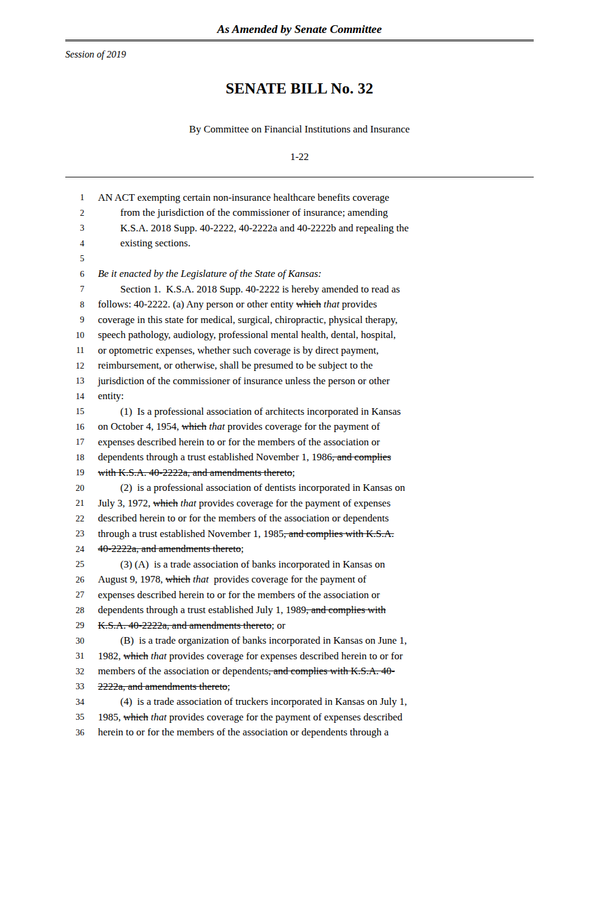As Amended by Senate Committee
Session of 2019
SENATE BILL No. 32
By Committee on Financial Institutions and Insurance
1-22
AN ACT exempting certain non-insurance healthcare benefits coverage
from the jurisdiction of the commissioner of insurance; amending
K.S.A. 2018 Supp. 40-2222, 40-2222a and 40-2222b and repealing the
existing sections.
Be it enacted by the Legislature of the State of Kansas:
Section 1. K.S.A. 2018 Supp. 40-2222 is hereby amended to read as
follows: 40-2222. (a) Any person or other entity which that provides
coverage in this state for medical, surgical, chiropractic, physical therapy,
speech pathology, audiology, professional mental health, dental, hospital,
or optometric expenses, whether such coverage is by direct payment,
reimbursement, or otherwise, shall be presumed to be subject to the
jurisdiction of the commissioner of insurance unless the person or other
entity:
(1) Is a professional association of architects incorporated in Kansas
on October 4, 1954, which that provides coverage for the payment of
expenses described herein to or for the members of the association or
dependents through a trust established November 1, 1986, and complies
with K.S.A. 40-2222a, and amendments thereto;
(2) is a professional association of dentists incorporated in Kansas on
July 3, 1972, which that provides coverage for the payment of expenses
described herein to or for the members of the association or dependents
through a trust established November 1, 1985, and complies with K.S.A.
40-2222a, and amendments thereto;
(3) (A) is a trade association of banks incorporated in Kansas on
August 9, 1978, which that provides coverage for the payment of
expenses described herein to or for the members of the association or
dependents through a trust established July 1, 1989, and complies with
K.S.A. 40-2222a, and amendments thereto; or
(B) is a trade organization of banks incorporated in Kansas on June 1,
1982, which that provides coverage for expenses described herein to or for
members of the association or dependents, and complies with K.S.A. 40-
2222a, and amendments thereto;
(4) is a trade association of truckers incorporated in Kansas on July 1,
1985, which that provides coverage for the payment of expenses described
herein to or for the members of the association or dependents through a